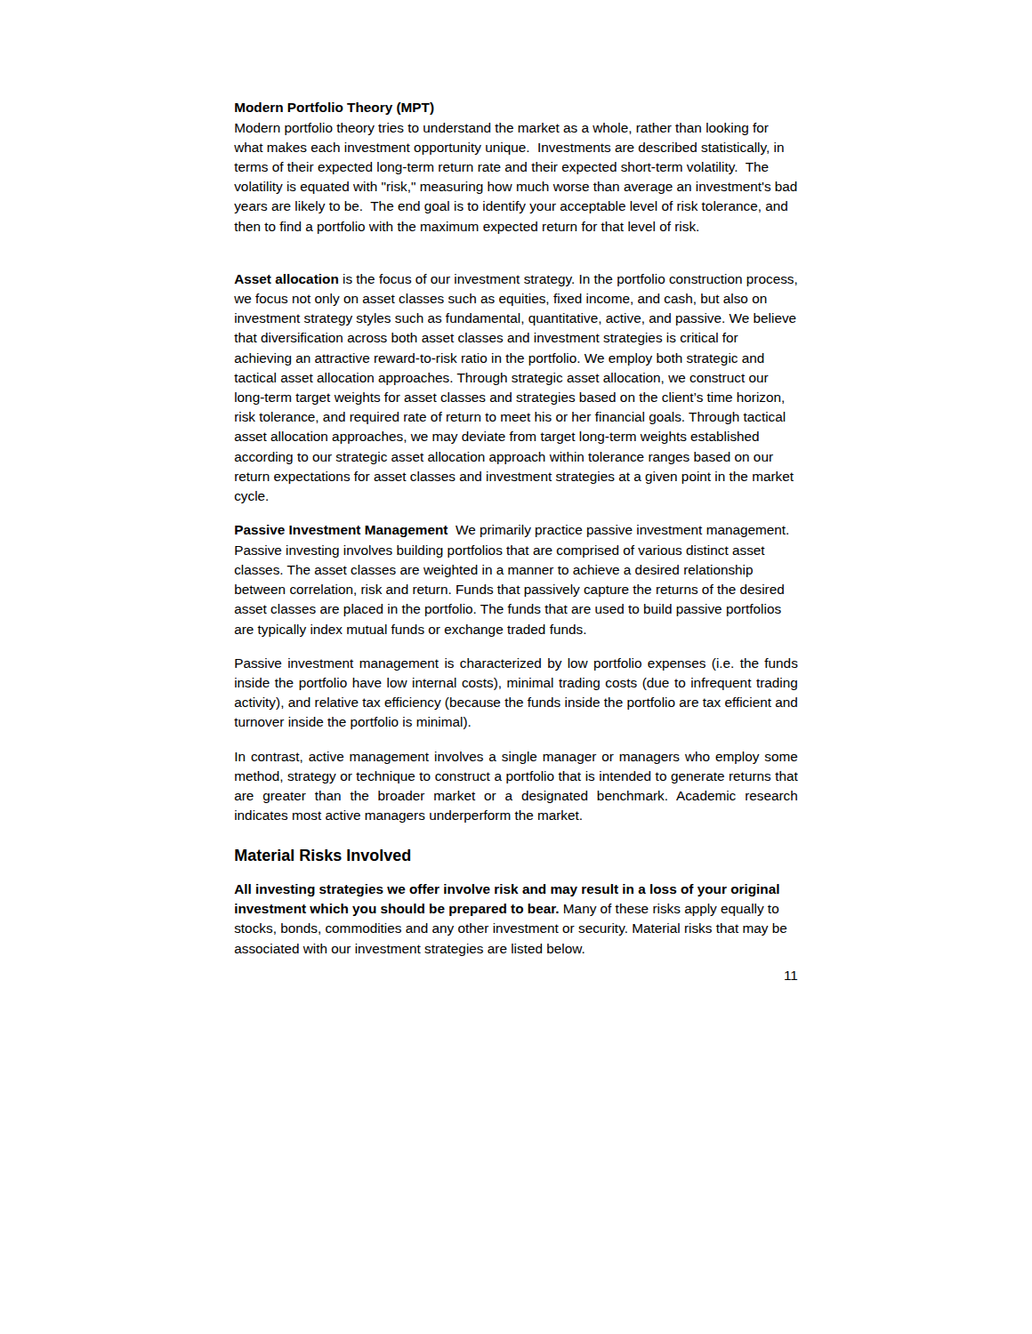Modern Portfolio Theory (MPT)
Modern portfolio theory tries to understand the market as a whole, rather than looking for what makes each investment opportunity unique. Investments are described statistically, in terms of their expected long-term return rate and their expected short-term volatility. The volatility is equated with "risk," measuring how much worse than average an investment's bad years are likely to be. The end goal is to identify your acceptable level of risk tolerance, and then to find a portfolio with the maximum expected return for that level of risk.
Asset allocation is the focus of our investment strategy. In the portfolio construction process, we focus not only on asset classes such as equities, fixed income, and cash, but also on investment strategy styles such as fundamental, quantitative, active, and passive. We believe that diversification across both asset classes and investment strategies is critical for achieving an attractive reward-to-risk ratio in the portfolio. We employ both strategic and tactical asset allocation approaches. Through strategic asset allocation, we construct our long-term target weights for asset classes and strategies based on the client’s time horizon, risk tolerance, and required rate of return to meet his or her financial goals. Through tactical asset allocation approaches, we may deviate from target long-term weights established according to our strategic asset allocation approach within tolerance ranges based on our return expectations for asset classes and investment strategies at a given point in the market cycle.
Passive Investment Management We primarily practice passive investment management. Passive investing involves building portfolios that are comprised of various distinct asset classes. The asset classes are weighted in a manner to achieve a desired relationship between correlation, risk and return. Funds that passively capture the returns of the desired asset classes are placed in the portfolio. The funds that are used to build passive portfolios are typically index mutual funds or exchange traded funds.
Passive investment management is characterized by low portfolio expenses (i.e. the funds inside the portfolio have low internal costs), minimal trading costs (due to infrequent trading activity), and relative tax efficiency (because the funds inside the portfolio are tax efficient and turnover inside the portfolio is minimal).
In contrast, active management involves a single manager or managers who employ some method, strategy or technique to construct a portfolio that is intended to generate returns that are greater than the broader market or a designated benchmark. Academic research indicates most active managers underperform the market.
Material Risks Involved
All investing strategies we offer involve risk and may result in a loss of your original investment which you should be prepared to bear. Many of these risks apply equally to stocks, bonds, commodities and any other investment or security. Material risks that may be associated with our investment strategies are listed below.
11